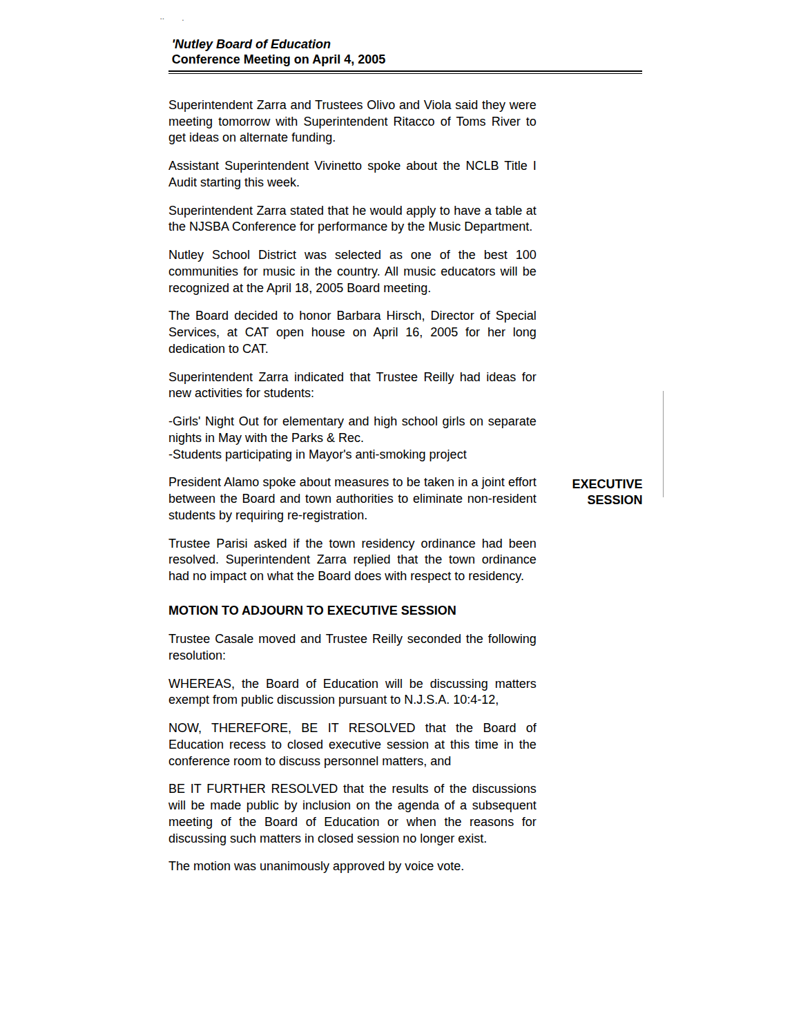..
.
'Nutley Board of Education
Conference Meeting on April 4, 2005
Superintendent Zarra and Trustees Olivo and Viola said they were meeting tomorrow with Superintendent Ritacco of Toms River to get ideas on alternate funding.
Assistant Superintendent Vivinetto spoke about the NCLB Title I Audit starting this week.
Superintendent Zarra stated that he would apply to have a table at the NJSBA Conference for performance by the Music Department.
Nutley School District was selected as one of the best 100 communities for music in the country. All music educators will be recognized at the April 18, 2005 Board meeting.
The Board decided to honor Barbara Hirsch, Director of Special Services, at CAT open house on April 16, 2005 for her long dedication to CAT.
Superintendent Zarra indicated that Trustee Reilly had ideas for new activities for students:
-Girls' Night Out for elementary and high school girls on separate nights in May with the Parks & Rec.
-Students participating in Mayor's anti-smoking project
President Alamo spoke about measures to be taken in a joint effort between the Board and town authorities to eliminate non-resident students by requiring re-registration.
Trustee Parisi asked if the town residency ordinance had been resolved. Superintendent Zarra replied that the town ordinance had no impact on what the Board does with respect to residency.
MOTION TO ADJOURN TO EXECUTIVE SESSION
Trustee Casale moved and Trustee Reilly seconded the following resolution:
WHEREAS, the Board of Education will be discussing matters exempt from public discussion pursuant to N.J.S.A. 10:4-12,
NOW, THEREFORE, BE IT RESOLVED that the Board of Education recess to closed executive session at this time in the conference room to discuss personnel matters, and
BE IT FURTHER RESOLVED that the results of the discussions will be made public by inclusion on the agenda of a subsequent meeting of the Board of Education or when the reasons for discussing such matters in closed session no longer exist.
The motion was unanimously approved by voice vote.
EXECUTIVE
SESSION